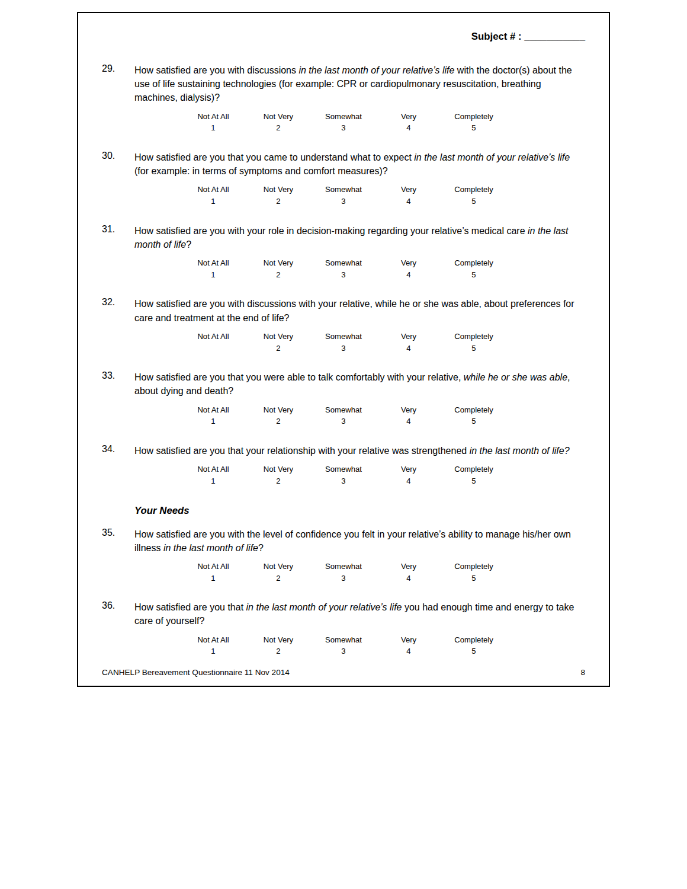Subject # : ___________
29.
How satisfied are you with discussions in the last month of your relative’s life with the doctor(s) about the use of life sustaining technologies (for example: CPR or cardiopulmonary resuscitation, breathing machines, dialysis)?
Not At All1
Not Very2
Somewhat3
Very4
Completely5
30.
How satisfied are you that you came to understand what to expect in the last month of your relative’s life (for example: in terms of symptoms and comfort measures)?
Not At All1
Not Very2
Somewhat3
Very4
Completely5
31.
How satisfied are you with your role in decision-making regarding your relative’s medical care in the last month of life?
Not At All1
Not Very2
Somewhat3
Very4
Completely5
32.
How satisfied are you with discussions with your relative, while he or she was able, about preferences for care and treatment at the end of life?
Not At All
Not Very2
Somewhat3
Very4
Completely5
33.
How satisfied are you that you were able to talk comfortably with your relative, while he or she was able, about dying and death?
Not At All1
Not Very2
Somewhat3
Very4
Completely5
34.
How satisfied are you that your relationship with your relative was strengthened in the last month of life?
Not At All1
Not Very2
Somewhat3
Very4
Completely5
Your Needs
35.
How satisfied are you with the level of confidence you felt in your relative’s ability to manage his/her own illness in the last month of life?
Not At All1
Not Very2
Somewhat3
Very4
Completely5
36.
How satisfied are you that in the last month of your relative’s life you had enough time and energy to take care of yourself?
Not At All1
Not Very2
Somewhat3
Very4
Completely5
CANHELP Bereavement Questionnaire 11 Nov 2014 8